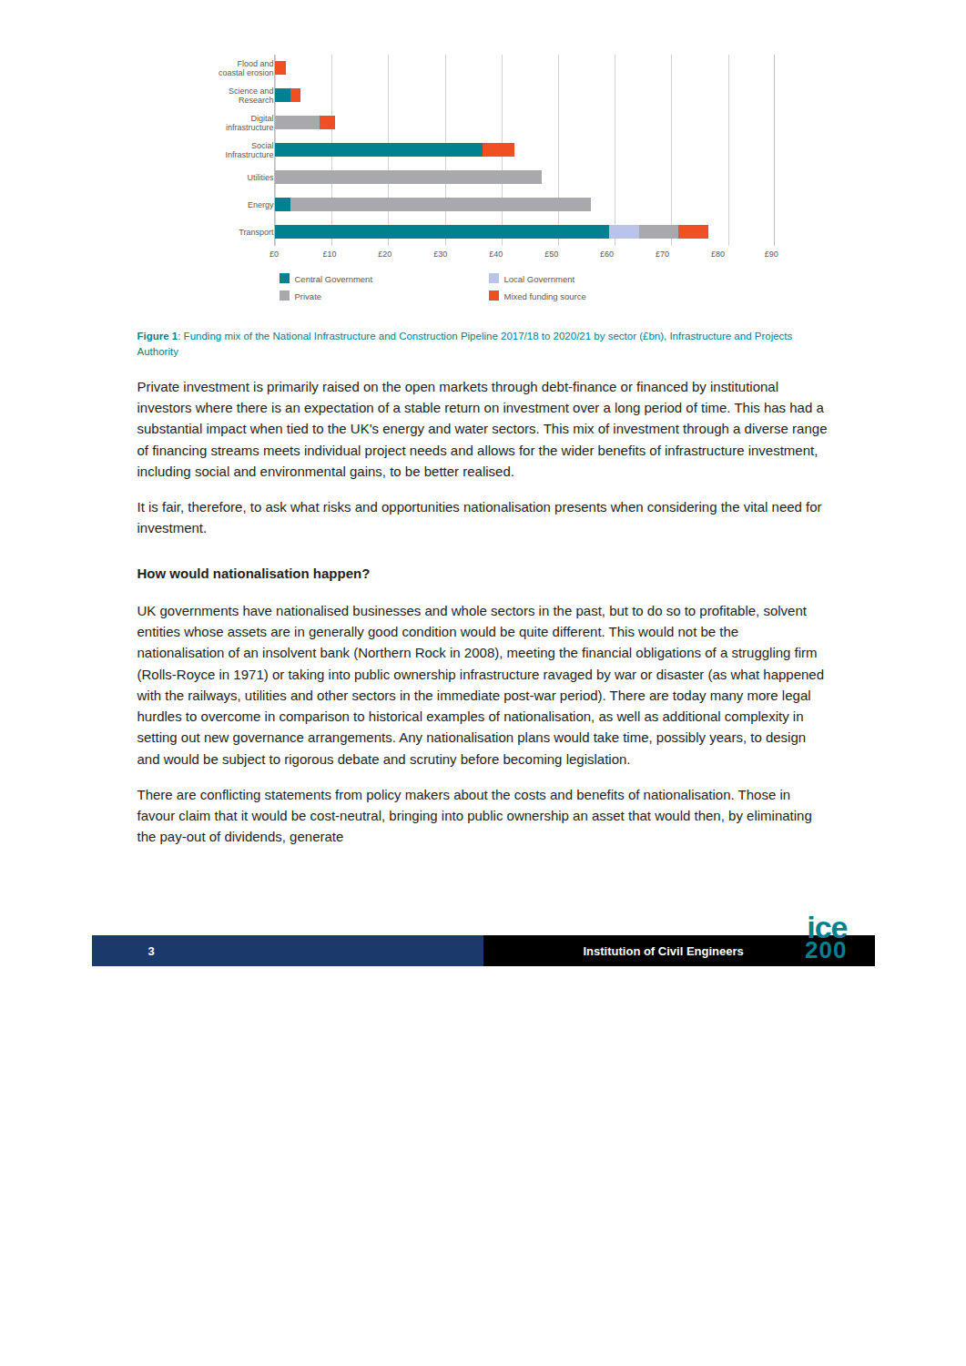| Flood and coastal erosion | |
| Science and Research | |
| Digital infrastructure | |
| Social Infrastructure | |
| Utilities | |
| Energy | |
| Transport | |
| | £0 £10 £20 £30 £40 £50 £60 £70 £80 £90 |
| Central Government | Local Government |
| Private | Mixed funding source |
Figure 1: Funding mix of the National Infrastructure and Construction Pipeline 2017/18 to 2020/21 by sector (£bn), Infrastructure and Projects Authority
Private investment is primarily raised on the open markets through debt-finance or financed by institutional investors where there is an expectation of a stable return on investment over a long period of time. This has had a substantial impact when tied to the UK's energy and water sectors. This mix of investment through a diverse range of financing streams meets individual project needs and allows for the wider benefits of infrastructure investment, including social and environmental gains, to be better realised.
It is fair, therefore, to ask what risks and opportunities nationalisation presents when considering the vital need for investment.
How would nationalisation happen?
UK governments have nationalised businesses and whole sectors in the past, but to do so to profitable, solvent entities whose assets are in generally good condition would be quite different. This would not be the nationalisation of an insolvent bank (Northern Rock in 2008), meeting the financial obligations of a struggling firm (Rolls-Royce in 1971) or taking into public ownership infrastructure ravaged by war or disaster (as what happened with the railways, utilities and other sectors in the immediate post-war period). There are today many more legal hurdles to overcome in comparison to historical examples of nationalisation, as well as additional complexity in setting out new governance arrangements. Any nationalisation plans would take time, possibly years, to design and would be subject to rigorous debate and scrutiny before becoming legislation.
There are conflicting statements from policy makers about the costs and benefits of nationalisation. Those in favour claim that it would be cost-neutral, bringing into public ownership an asset that would then, by eliminating the pay-out of dividends, generate
3
Institution of Civil Engineers
ice
200